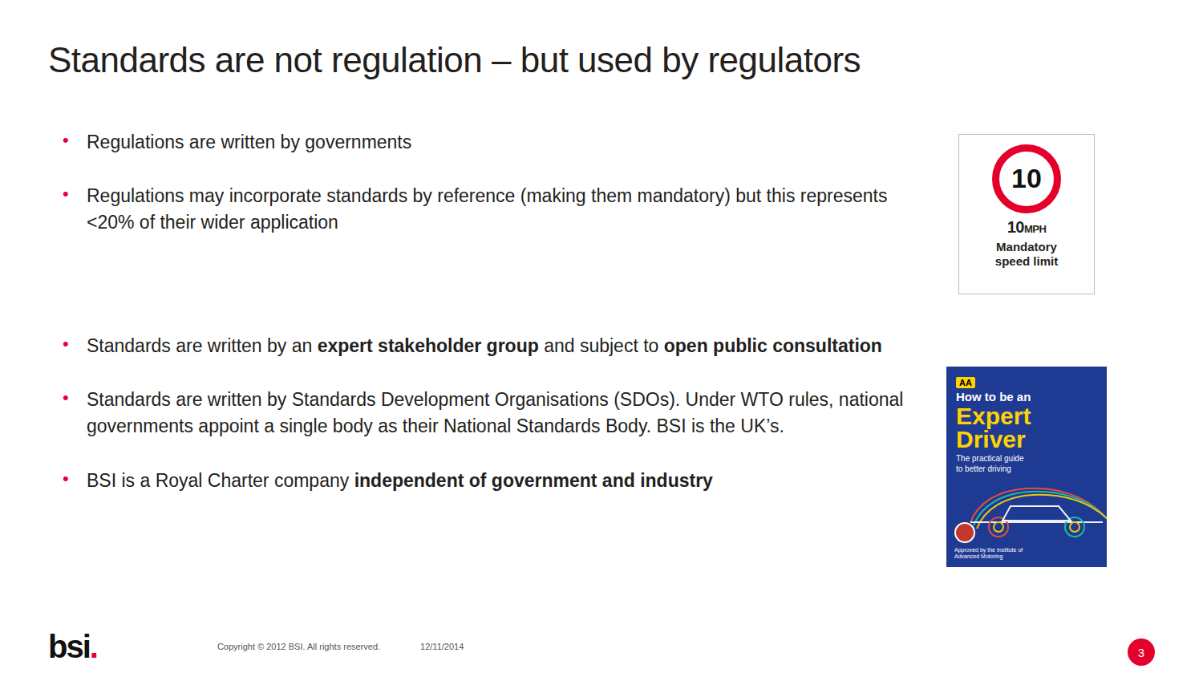Standards are not regulation – but used by regulators
Regulations are written by governments
Regulations may incorporate standards by reference (making them mandatory) but this represents <20% of their wider application
Standards are written by an expert stakeholder group and subject to open public consultation
Standards are written by Standards Development Organisations (SDOs). Under WTO rules, national governments appoint a single body as their National Standards Body. BSI is the UK’s.
BSI is a Royal Charter company independent of government and industry
10
10MPH
Mandatory
speed limit
AA
How to be an
Expert
Driver
The practical guide to better driving
Approved by the Institute of Advanced Motoring
bsi.
Copyright © 2012 BSI. All rights reserved.
12/11/2014
3